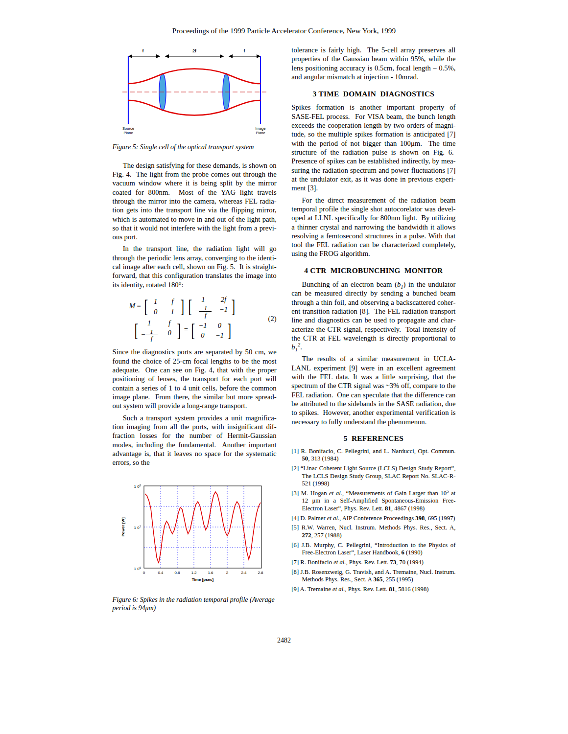Proceedings of the 1999 Particle Accelerator Conference, New York, 1999
f 2f f Source Plane Image Plane
Figure 5: Single cell of the optical transport system
The design satisfying for these demands, is shown on Fig. 4. The light from the probe comes out through the vacuum window where it is being split by the mirror coated for 800nm. Most of the YAG light travels through the mirror into the camera, whereas FEL radiation gets into the transport line via the flipping mirror, which is automated to move in and out of the light path, so that it would not interfere with the light from a previous port.
In the transport line, the radiation light will go through the periodic lens array, converging to the identical image after each cell, shown on Fig. 5. It is straightforward, that this configuration translates the image into its identity, rotated 180°:
M = [ 1 f 01 ] [ 12f −1 f−1 ] [ 1 f −1 f 0 ] = [ −10 0−1 ]
(2)
Since the diagnostics ports are separated by 50 cm, we found the choice of 25-cm focal lengths to be the most adequate. One can see on Fig. 4, that with the proper positioning of lenses, the transport for each port will contain a series of 1 to 4 unit cells, before the common image plane. From there, the similar but more spread-out system will provide a long-range transport.
Such a transport system provides a unit magnification imaging from all the ports, with insignificant diffraction losses for the number of Hermit-Gaussian modes, including the fundamental. Another important advantage is, that it leaves no space for the systematic errors, so the
1 08 1 07 1 06 Power [W] 0 0.4 0.8 1.2 1.6 2 2.4 2.8 Time [psec]
Figure 6: Spikes in the radiation temporal profile (Average period is 94μm)
tolerance is fairly high. The 5-cell array preserves all properties of the Gaussian beam within 95%, while the lens positioning accuracy is 0.5cm, focal length – 0.5%, and angular mismatch at injection - 10mrad.
3 TIME DOMAIN DIAGNOSTICS
Spikes formation is another important property of SASE-FEL process. For VISA beam, the bunch length exceeds the cooperation length by two orders of magnitude, so the multiple spikes formation is anticipated [7] with the period of not bigger than 100μm. The time structure of the radiation pulse is shown on Fig. 6. Presence of spikes can be established indirectly, by measuring the radiation spectrum and power fluctuations [7] at the undulator exit, as it was done in previous experiment [3].
For the direct measurement of the radiation beam temporal profile the single shot autocorelator was developed at LLNL specifically for 800nm light. By utilizing a thinner crystal and narrowing the bandwidth it allows resolving a femtosecond structures in a pulse. With that tool the FEL radiation can be characterized completely, using the FROG algorithm.
4 CTR MICROBUNCHING MONITOR
Bunching of an electron beam (b1) in the undulator can be measured directly by sending a bunched beam through a thin foil, and observing a backscattered coherent transition radiation [8]. The FEL radiation transport line and diagnostics can be used to propagate and characterize the CTR signal, respectively. Total intensity of the CTR at FEL wavelength is directly proportional to b12.
The results of a similar measurement in UCLA-LANL experiment [9] were in an excellent agreement with the FEL data. It was a little surprising, that the spectrum of the CTR signal was ~3% off, compare to the FEL radiation. One can speculate that the difference can be attributed to the sidebands in the SASE radiation, due to spikes. However, another experimental verification is necessary to fully understand the phenomenon.
5 REFERENCES
[1] R. Bonifacio, C. Pellegrini, and L. Narducci, Opt. Commun. 50, 313 (1984)
[2] “Linac Coherent Light Source (LCLS) Design Study Report”, The LCLS Design Study Group, SLAC Report No. SLAC-R-521 (1998)
[3] M. Hogan et al., “Measurements of Gain Larger than 105 at 12 μm in a Self-Amplified Spontaneous-Emission Free-Electron Laser”, Phys. Rev. Lett. 81, 4867 (1998)
[4] D. Palmer et al., AIP Conference Proceedings 398, 695 (1997)
[5] R.W. Warren, Nucl. Instrum. Methods Phys. Res., Sect. A, 272, 257 (1988)
[6] J.B. Murphy, C. Pellegrini, “Introduction to the Physics of Free-Electron Laser”, Laser Handbook, 6 (1990)
[7] R. Bonifacio et al., Phys. Rev. Lett. 73, 70 (1994)
[8] J.B. Rosenzweig, G. Travish, and A. Tremaine, Nucl. Instrum. Methods Phys. Res., Sect. A 365, 255 (1995)
[9] A. Tremaine et al., Phys. Rev. Lett. 81, 5816 (1998)
2482